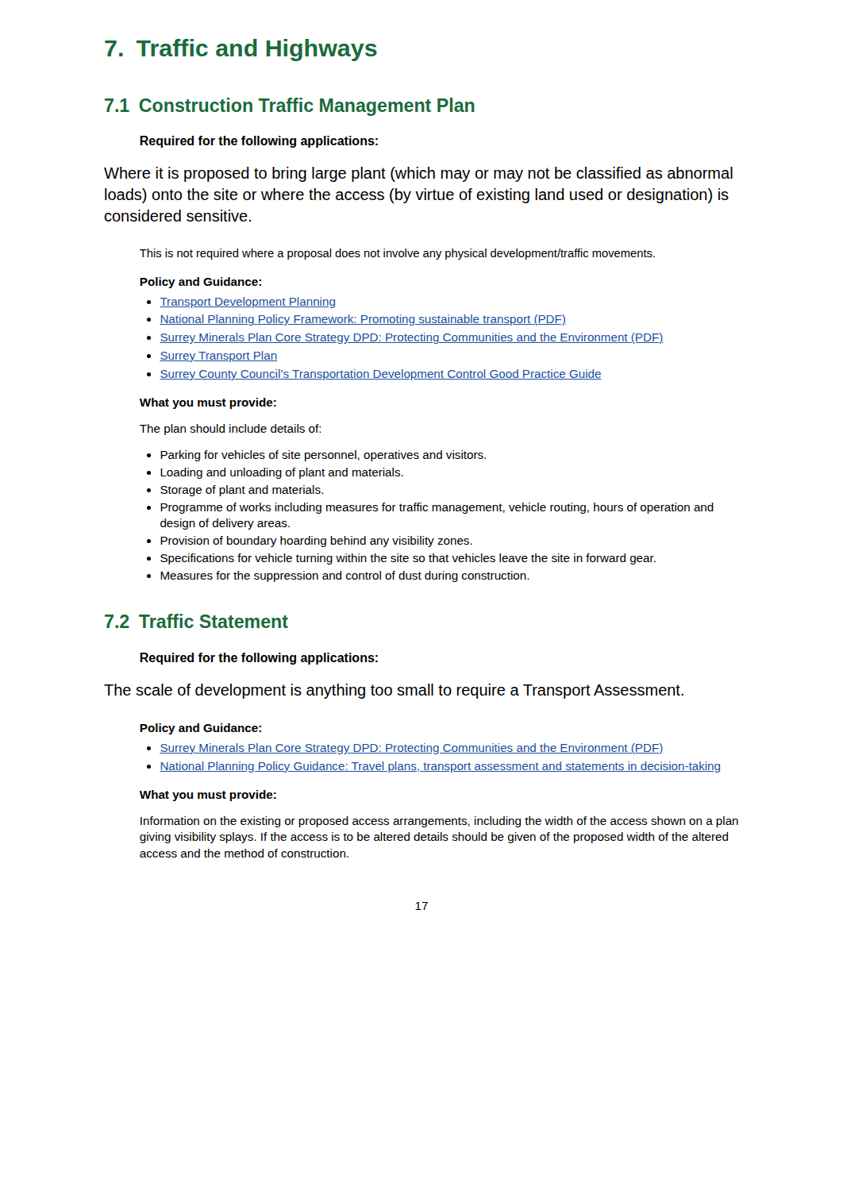7. Traffic and Highways
7.1 Construction Traffic Management Plan
Required for the following applications:
Where it is proposed to bring large plant (which may or may not be classified as abnormal loads) onto the site or where the access (by virtue of existing land used or designation) is considered sensitive.
This is not required where a proposal does not involve any physical development/traffic movements.
Policy and Guidance:
Transport Development Planning
National Planning Policy Framework: Promoting sustainable transport (PDF)
Surrey Minerals Plan Core Strategy DPD: Protecting Communities and the Environment (PDF)
Surrey Transport Plan
Surrey County Council’s Transportation Development Control Good Practice Guide
What you must provide:
The plan should include details of:
Parking for vehicles of site personnel, operatives and visitors.
Loading and unloading of plant and materials.
Storage of plant and materials.
Programme of works including measures for traffic management, vehicle routing, hours of operation and design of delivery areas.
Provision of boundary hoarding behind any visibility zones.
Specifications for vehicle turning within the site so that vehicles leave the site in forward gear.
Measures for the suppression and control of dust during construction.
7.2 Traffic Statement
Required for the following applications:
The scale of development is anything too small to require a Transport Assessment.
Policy and Guidance:
Surrey Minerals Plan Core Strategy DPD: Protecting Communities and the Environment (PDF)
National Planning Policy Guidance: Travel plans, transport assessment and statements in decision-taking
What you must provide:
Information on the existing or proposed access arrangements, including the width of the access shown on a plan giving visibility splays. If the access is to be altered details should be given of the proposed width of the altered access and the method of construction.
17